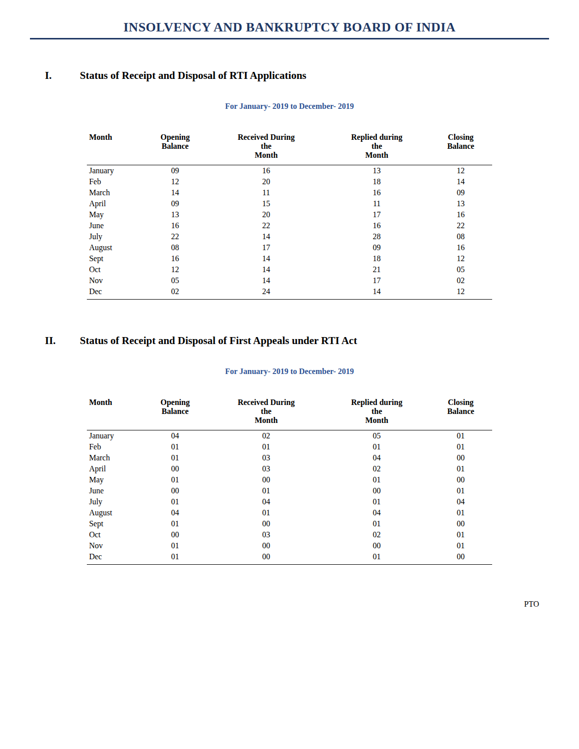INSOLVENCY AND BANKRUPTCY BOARD OF INDIA
I. Status of Receipt and Disposal of RTI Applications
For January- 2019 to December- 2019
| Month | Opening Balance | Received During the Month | Replied during the Month | Closing Balance |
| --- | --- | --- | --- | --- |
| January | 09 | 16 | 13 | 12 |
| Feb | 12 | 20 | 18 | 14 |
| March | 14 | 11 | 16 | 09 |
| April | 09 | 15 | 11 | 13 |
| May | 13 | 20 | 17 | 16 |
| June | 16 | 22 | 16 | 22 |
| July | 22 | 14 | 28 | 08 |
| August | 08 | 17 | 09 | 16 |
| Sept | 16 | 14 | 18 | 12 |
| Oct | 12 | 14 | 21 | 05 |
| Nov | 05 | 14 | 17 | 02 |
| Dec | 02 | 24 | 14 | 12 |
II. Status of Receipt and Disposal of First Appeals under RTI Act
For January- 2019 to December- 2019
| Month | Opening Balance | Received During the Month | Replied during the Month | Closing Balance |
| --- | --- | --- | --- | --- |
| January | 04 | 02 | 05 | 01 |
| Feb | 01 | 01 | 01 | 01 |
| March | 01 | 03 | 04 | 00 |
| April | 00 | 03 | 02 | 01 |
| May | 01 | 00 | 01 | 00 |
| June | 00 | 01 | 00 | 01 |
| July | 01 | 04 | 01 | 04 |
| August | 04 | 01 | 04 | 01 |
| Sept | 01 | 00 | 01 | 00 |
| Oct | 00 | 03 | 02 | 01 |
| Nov | 01 | 00 | 00 | 01 |
| Dec | 01 | 00 | 01 | 00 |
PTO